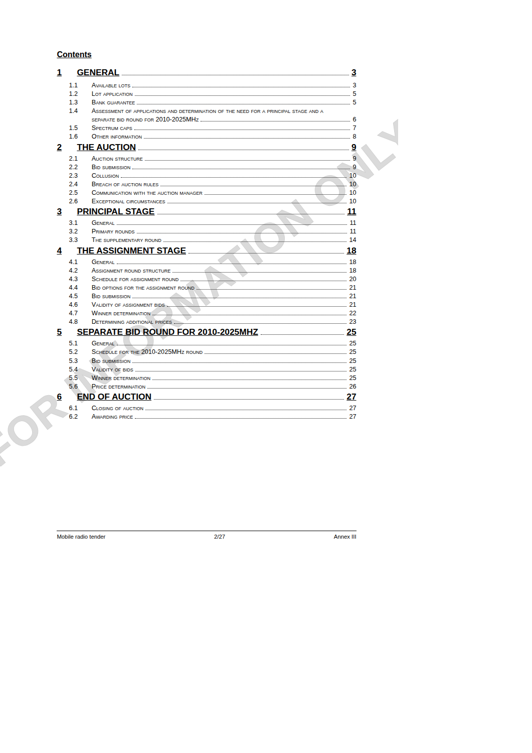FOR INFORMATION ONLY
Contents
1 GENERAL 3
1.1 Available lots 3
1.2 Lot application 5
1.3 Bank guarantee 5
1.4 Assessment of applications and determination of the need for a principal stage and a separate bid round for 2010-2025MHz 6
1.5 Spectrum caps 7
1.6 Other information 8
2 THE AUCTION 9
2.1 Auction structure 9
2.2 Bid submission 9
2.3 Collusion 10
2.4 Breach of auction rules 10
2.5 Communication with the auction manager 10
2.6 Exceptional circumstances 10
3 PRINCIPAL STAGE 11
3.1 General 11
3.2 Primary rounds 11
3.3 The supplementary round 14
4 THE ASSIGNMENT STAGE 18
4.1 General 18
4.2 Assignment round structure 18
4.3 Schedule for assignment round 20
4.4 Bid options for the assignment round 21
4.5 Bid submission 21
4.6 Validity of assignment bids 21
4.7 Winner determination 22
4.8 Determining additional prices 23
5 SEPARATE BID ROUND FOR 2010-2025MHZ 25
5.1 General 25
5.2 Schedule for the 2010-2025MHz round 25
5.3 Bid submission 25
5.4 Validity of bids 25
5.5 Winner determination 25
5.6 Price determination 26
6 END OF AUCTION 27
6.1 Closing of auction 27
6.2 Awarding price 27
Mobile radio tender 2/27 Annex III